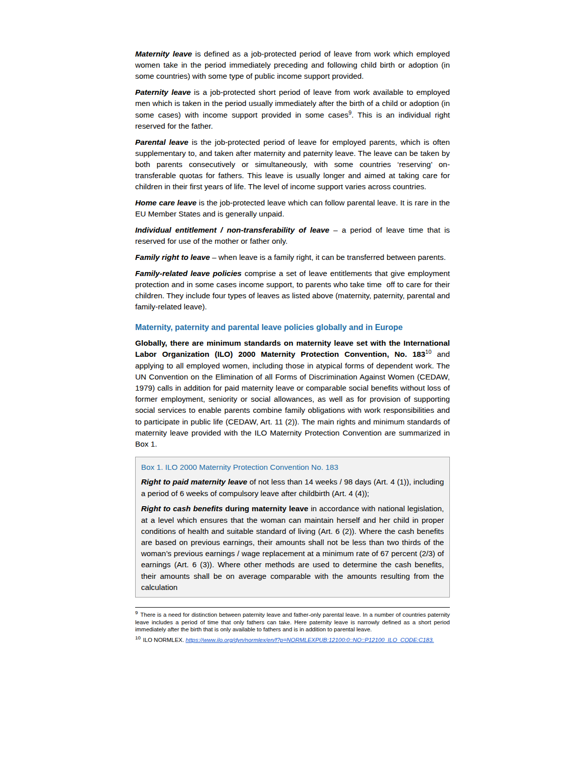Maternity leave is defined as a job-protected period of leave from work which employed women take in the period immediately preceding and following child birth or adoption (in some countries) with some type of public income support provided.
Paternity leave is a job-protected short period of leave from work available to employed men which is taken in the period usually immediately after the birth of a child or adoption (in some cases) with income support provided in some cases9. This is an individual right reserved for the father.
Parental leave is the job-protected period of leave for employed parents, which is often supplementary to, and taken after maternity and paternity leave. The leave can be taken by both parents consecutively or simultaneously, with some countries ‘reserving’ on-transferable quotas for fathers. This leave is usually longer and aimed at taking care for children in their first years of life. The level of income support varies across countries.
Home care leave is the job-protected leave which can follow parental leave. It is rare in the EU Member States and is generally unpaid.
Individual entitlement / non-transferability of leave – a period of leave time that is reserved for use of the mother or father only.
Family right to leave – when leave is a family right, it can be transferred between parents.
Family-related leave policies comprise a set of leave entitlements that give employment protection and in some cases income support, to parents who take time off to care for their children. They include four types of leaves as listed above (maternity, paternity, parental and family-related leave).
Maternity, paternity and parental leave policies globally and in Europe
Globally, there are minimum standards on maternity leave set with the International Labor Organization (ILO) 2000 Maternity Protection Convention, No. 18310 and applying to all employed women, including those in atypical forms of dependent work. The UN Convention on the Elimination of all Forms of Discrimination Against Women (CEDAW, 1979) calls in addition for paid maternity leave or comparable social benefits without loss of former employment, seniority or social allowances, as well as for provision of supporting social services to enable parents combine family obligations with work responsibilities and to participate in public life (CEDAW, Art. 11 (2)). The main rights and minimum standards of maternity leave provided with the ILO Maternity Protection Convention are summarized in Box 1.
Box 1. ILO 2000 Maternity Protection Convention No. 183
Right to paid maternity leave of not less than 14 weeks / 98 days (Art. 4 (1)), including a period of 6 weeks of compulsory leave after childbirth (Art. 4 (4));
Right to cash benefits during maternity leave in accordance with national legislation, at a level which ensures that the woman can maintain herself and her child in proper conditions of health and suitable standard of living (Art. 6 (2)). Where the cash benefits are based on previous earnings, their amounts shall not be less than two thirds of the woman’s previous earnings / wage replacement at a minimum rate of 67 percent (2/3) of earnings (Art. 6 (3)). Where other methods are used to determine the cash benefits, their amounts shall be on average comparable with the amounts resulting from the calculation
9 There is a need for distinction between paternity leave and father-only parental leave. In a number of countries paternity leave includes a period of time that only fathers can take. Here paternity leave is narrowly defined as a short period immediately after the birth that is only available to fathers and is in addition to parental leave.
10 ILO NORMLEX. https://www.ilo.org/dyn/normlex/en/f?p=NORMLEXPUB:12100:0::NO::P12100_ILO_CODE:C183.